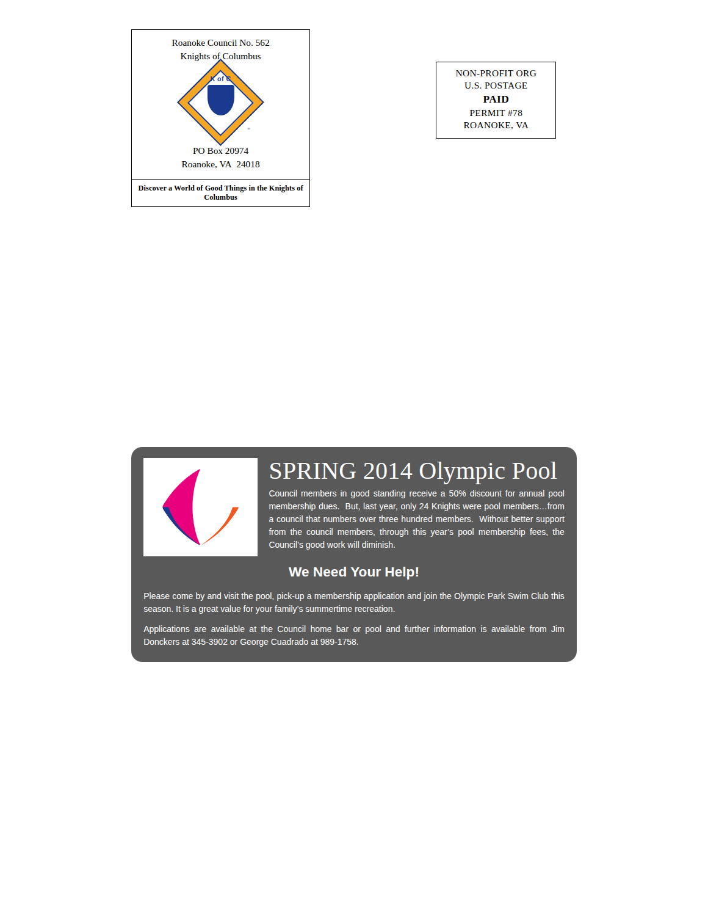Roanoke Council No. 562
Knights of Columbus
K of C
®
PO Box 20974
Roanoke, VA 24018
Discover a World of Good Things in the Knights of Columbus
NON-PROFIT ORG
U.S. POSTAGE
PAID
PERMIT #78
ROANOKE, VA
SPRING 2014 Olympic Pool
Council members in good standing receive a 50% discount for annual pool membership dues. But, last year, only 24 Knights were pool members…from a council that numbers over three hundred members. Without better support from the council members, through this year’s pool membership fees, the Council’s good work will diminish.
We Need Your Help!
Please come by and visit the pool, pick-up a membership application and join the Olympic Park Swim Club this season. It is a great value for your family’s summertime recreation.
Applications are available at the Council home bar or pool and further information is available from Jim Donckers at 345-3902 or George Cuadrado at 989-1758.